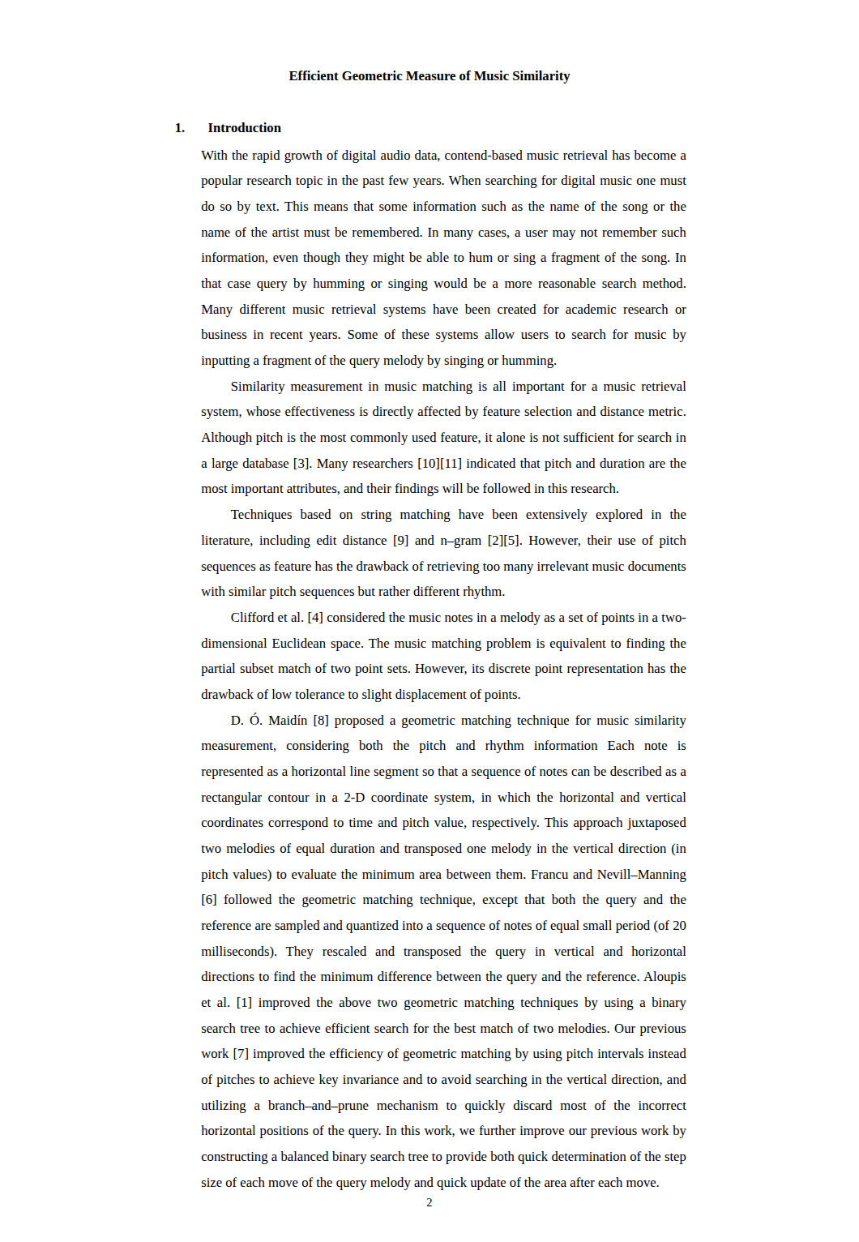Efficient Geometric Measure of Music Similarity
1. Introduction
With the rapid growth of digital audio data, contend-based music retrieval has become a popular research topic in the past few years. When searching for digital music one must do so by text. This means that some information such as the name of the song or the name of the artist must be remembered. In many cases, a user may not remember such information, even though they might be able to hum or sing a fragment of the song. In that case query by humming or singing would be a more reasonable search method. Many different music retrieval systems have been created for academic research or business in recent years. Some of these systems allow users to search for music by inputting a fragment of the query melody by singing or humming.
Similarity measurement in music matching is all important for a music retrieval system, whose effectiveness is directly affected by feature selection and distance metric. Although pitch is the most commonly used feature, it alone is not sufficient for search in a large database [3]. Many researchers [10][11] indicated that pitch and duration are the most important attributes, and their findings will be followed in this research.
Techniques based on string matching have been extensively explored in the literature, including edit distance [9] and n–gram [2][5]. However, their use of pitch sequences as feature has the drawback of retrieving too many irrelevant music documents with similar pitch sequences but rather different rhythm.
Clifford et al. [4] considered the music notes in a melody as a set of points in a two-dimensional Euclidean space. The music matching problem is equivalent to finding the partial subset match of two point sets. However, its discrete point representation has the drawback of low tolerance to slight displacement of points.
D. Ó. Maidín [8] proposed a geometric matching technique for music similarity measurement, considering both the pitch and rhythm information Each note is represented as a horizontal line segment so that a sequence of notes can be described as a rectangular contour in a 2-D coordinate system, in which the horizontal and vertical coordinates correspond to time and pitch value, respectively. This approach juxtaposed two melodies of equal duration and transposed one melody in the vertical direction (in pitch values) to evaluate the minimum area between them. Francu and Nevill–Manning [6] followed the geometric matching technique, except that both the query and the reference are sampled and quantized into a sequence of notes of equal small period (of 20 milliseconds). They rescaled and transposed the query in vertical and horizontal directions to find the minimum difference between the query and the reference. Aloupis et al. [1] improved the above two geometric matching techniques by using a binary search tree to achieve efficient search for the best match of two melodies. Our previous work [7] improved the efficiency of geometric matching by using pitch intervals instead of pitches to achieve key invariance and to avoid searching in the vertical direction, and utilizing a branch–and–prune mechanism to quickly discard most of the incorrect horizontal positions of the query. In this work, we further improve our previous work by constructing a balanced binary search tree to provide both quick determination of the step size of each move of the query melody and quick update of the area after each move.
2